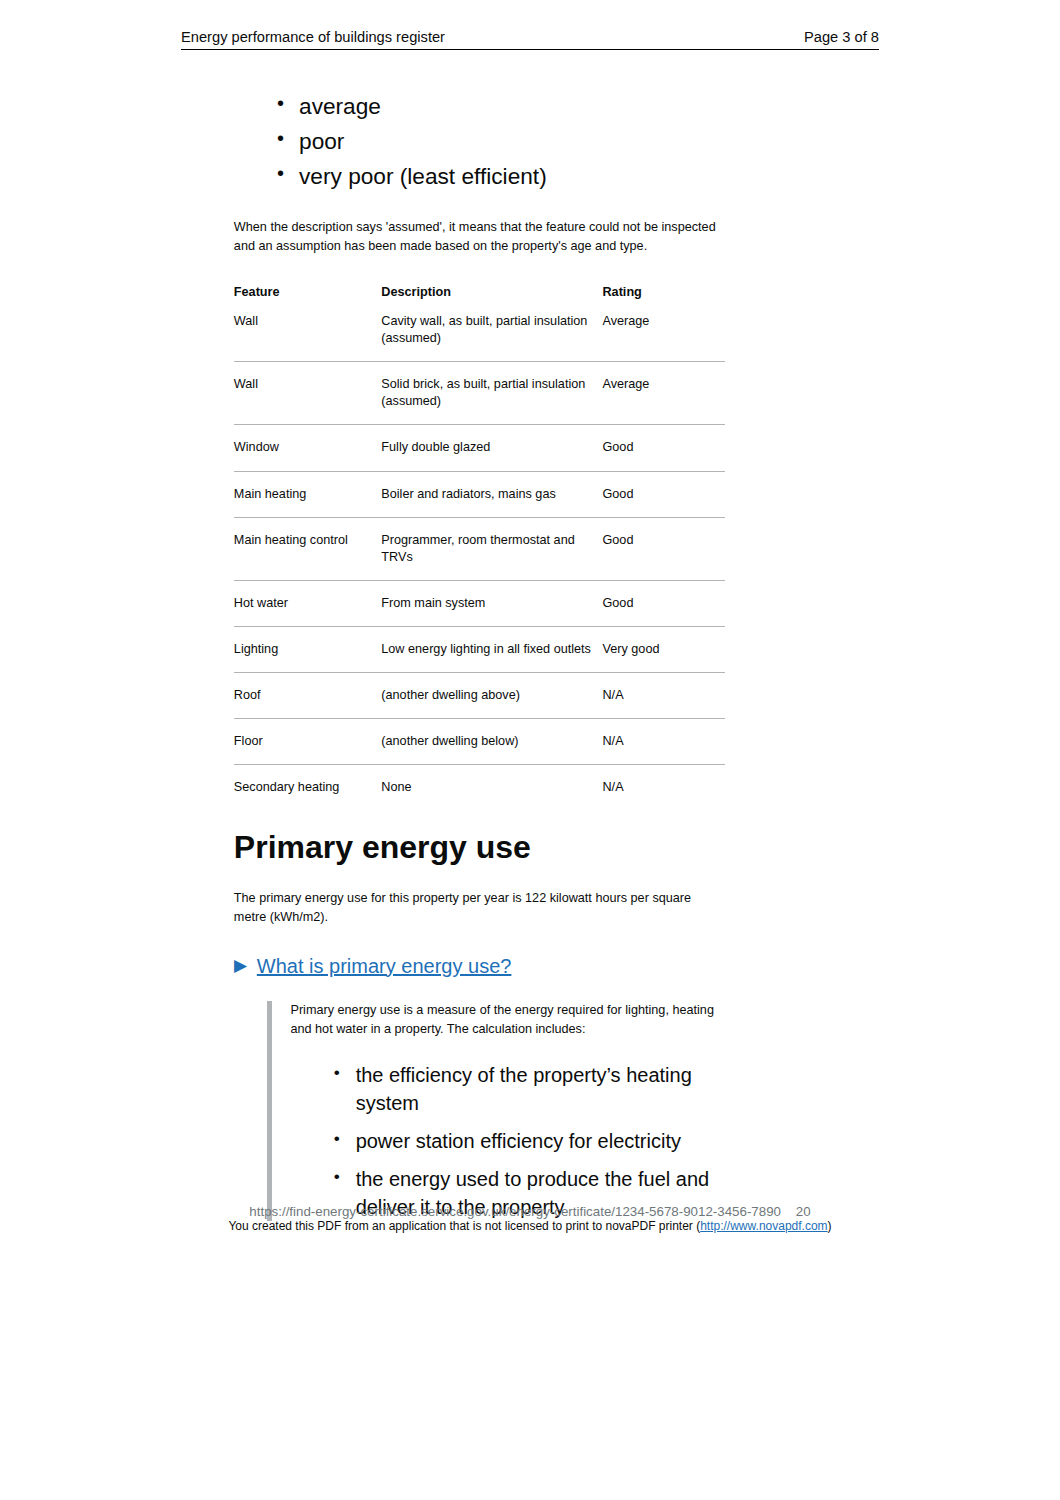Energy performance of buildings register
Page 3 of 8
average
poor
very poor (least efficient)
When the description says 'assumed', it means that the feature could not be inspected and an assumption has been made based on the property's age and type.
| Feature | Description | Rating |
| --- | --- | --- |
| Wall | Cavity wall, as built, partial insulation (assumed) | Average |
| Wall | Solid brick, as built, partial insulation (assumed) | Average |
| Window | Fully double glazed | Good |
| Main heating | Boiler and radiators, mains gas | Good |
| Main heating control | Programmer, room thermostat and TRVs | Good |
| Hot water | From main system | Good |
| Lighting | Low energy lighting in all fixed outlets | Very good |
| Roof | (another dwelling above) | N/A |
| Floor | (another dwelling below) | N/A |
| Secondary heating | None | N/A |
Primary energy use
The primary energy use for this property per year is 122 kilowatt hours per square metre (kWh/m2).
▶ What is primary energy use?
Primary energy use is a measure of the energy required for lighting, heating and hot water in a property. The calculation includes:
the efficiency of the property’s heating system
power station efficiency for electricity
the energy used to produce the fuel and deliver it to the property
https://find-energy-certificate.service.gov.uk/energy-certificate/1234-5678-9012-3456-7890 20
You created this PDF from an application that is not licensed to print to novaPDF printer (http://www.novapdf.com)